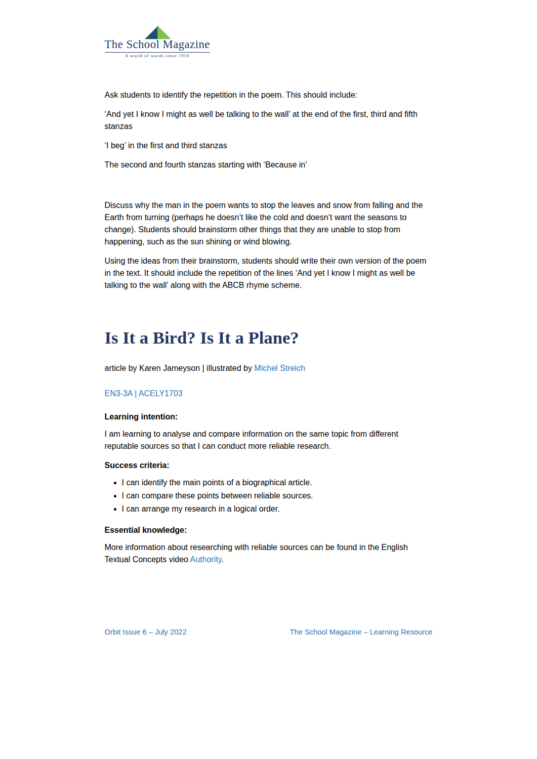◢◣
The School Magazine
A world of words since 1916
Ask students to identify the repetition in the poem. This should include:
‘And yet I know I might as well be talking to the wall’ at the end of the first, third and fifth stanzas
‘I beg’ in the first and third stanzas
The second and fourth stanzas starting with ‘Because in’
Discuss why the man in the poem wants to stop the leaves and snow from falling and the Earth from turning (perhaps he doesn’t like the cold and doesn’t want the seasons to change). Students should brainstorm other things that they are unable to stop from happening, such as the sun shining or wind blowing.
Using the ideas from their brainstorm, students should write their own version of the poem in the text. It should include the repetition of the lines ‘And yet I know I might as well be talking to the wall’ along with the ABCB rhyme scheme.
Is It a Bird? Is It a Plane?
article by Karen Jameyson | illustrated by Michel Streich
EN3-3A | ACELY1703
Learning intention:
I am learning to analyse and compare information on the same topic from different reputable sources so that I can conduct more reliable research.
Success criteria:
I can identify the main points of a biographical article.
I can compare these points between reliable sources.
I can arrange my research in a logical order.
Essential knowledge:
More information about researching with reliable sources can be found in the English Textual Concepts video Authority.
Orbit Issue 6 – July 2022
The School Magazine – Learning Resource